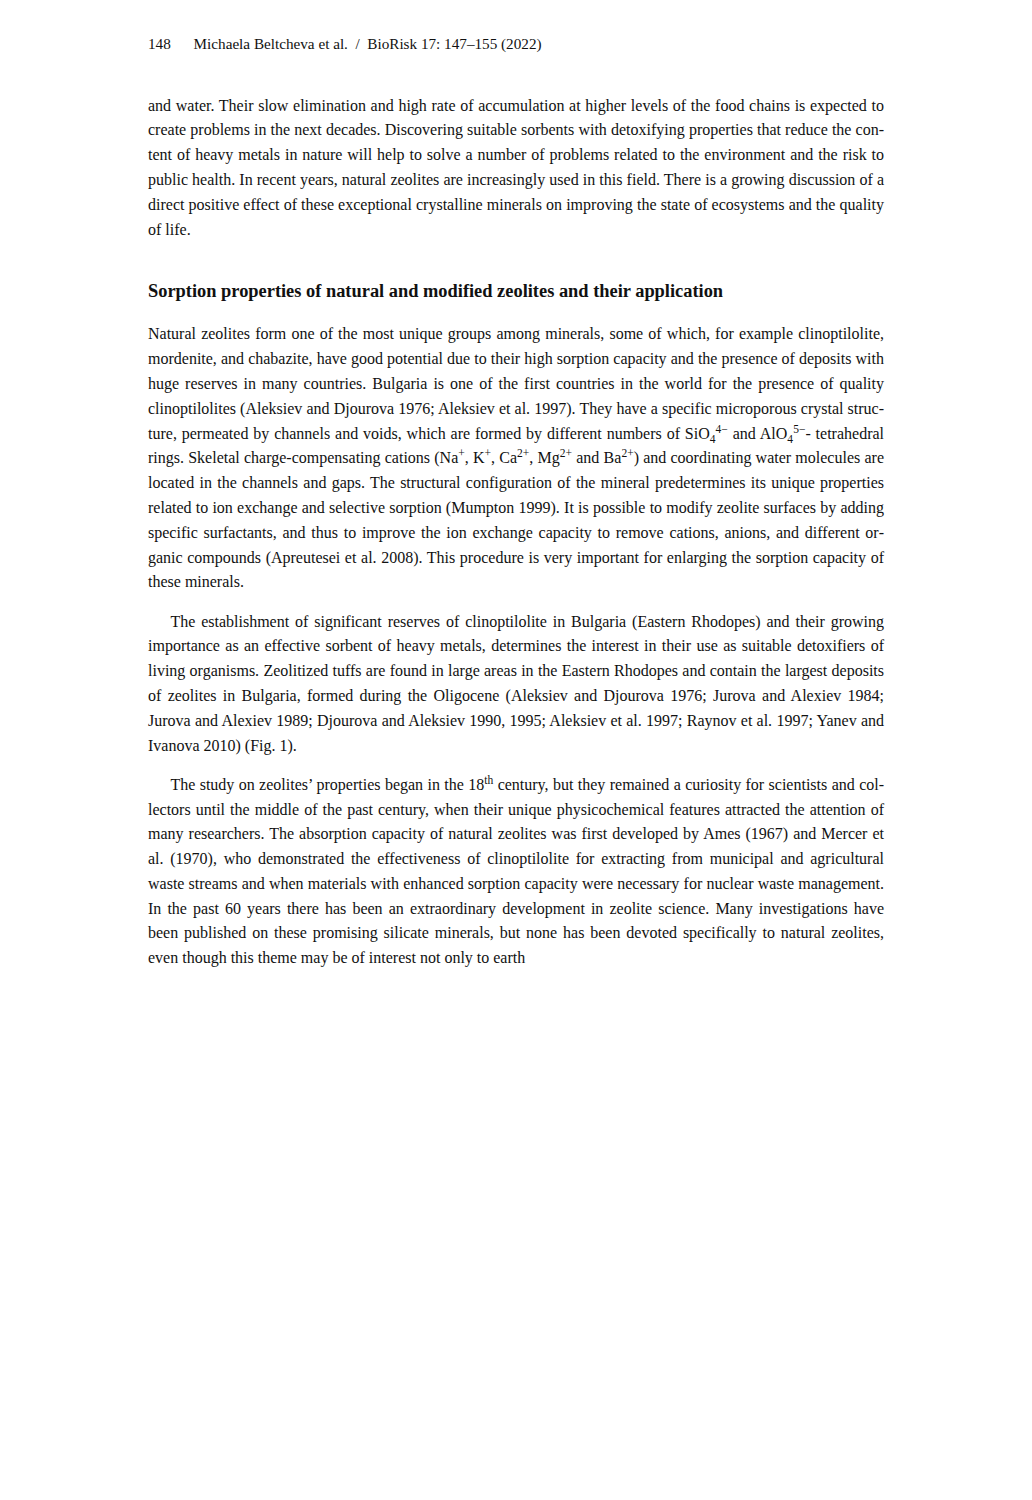148 Michaela Beltcheva et al. / BioRisk 17: 147–155 (2022)
and water. Their slow elimination and high rate of accumulation at higher levels of the food chains is expected to create problems in the next decades. Discovering suitable sorbents with detoxifying properties that reduce the content of heavy metals in nature will help to solve a number of problems related to the environment and the risk to public health. In recent years, natural zeolites are increasingly used in this field. There is a growing discussion of a direct positive effect of these exceptional crystalline minerals on improving the state of ecosystems and the quality of life.
Sorption properties of natural and modified zeolites and their application
Natural zeolites form one of the most unique groups among minerals, some of which, for example clinoptilolite, mordenite, and chabazite, have good potential due to their high sorption capacity and the presence of deposits with huge reserves in many countries. Bulgaria is one of the first countries in the world for the presence of quality clinoptilolites (Aleksiev and Djourova 1976; Aleksiev et al. 1997). They have a specific microporous crystal structure, permeated by channels and voids, which are formed by different numbers of SiO44− and AlO45−- tetrahedral rings. Skeletal charge-compensating cations (Na+, K+, Ca2+, Mg2+ and Ba2+) and coordinating water molecules are located in the channels and gaps. The structural configuration of the mineral predetermines its unique properties related to ion exchange and selective sorption (Mumpton 1999). It is possible to modify zeolite surfaces by adding specific surfactants, and thus to improve the ion exchange capacity to remove cations, anions, and different organic compounds (Apreutesei et al. 2008). This procedure is very important for enlarging the sorption capacity of these minerals.
The establishment of significant reserves of clinoptilolite in Bulgaria (Eastern Rhodopes) and their growing importance as an effective sorbent of heavy metals, determines the interest in their use as suitable detoxifiers of living organisms. Zeolitized tuffs are found in large areas in the Eastern Rhodopes and contain the largest deposits of zeolites in Bulgaria, formed during the Oligocene (Aleksiev and Djourova 1976; Jurova and Alexiev 1984; Jurova and Alexiev 1989; Djourova and Aleksiev 1990, 1995; Aleksiev et al. 1997; Raynov et al. 1997; Yanev and Ivanova 2010) (Fig. 1).
The study on zeolites’ properties began in the 18th century, but they remained a curiosity for scientists and collectors until the middle of the past century, when their unique physicochemical features attracted the attention of many researchers. The absorption capacity of natural zeolites was first developed by Ames (1967) and Mercer et al. (1970), who demonstrated the effectiveness of clinoptilolite for extracting from municipal and agricultural waste streams and when materials with enhanced sorption capacity were necessary for nuclear waste management. In the past 60 years there has been an extraordinary development in zeolite science. Many investigations have been published on these promising silicate minerals, but none has been devoted specifically to natural zeolites, even though this theme may be of interest not only to earth